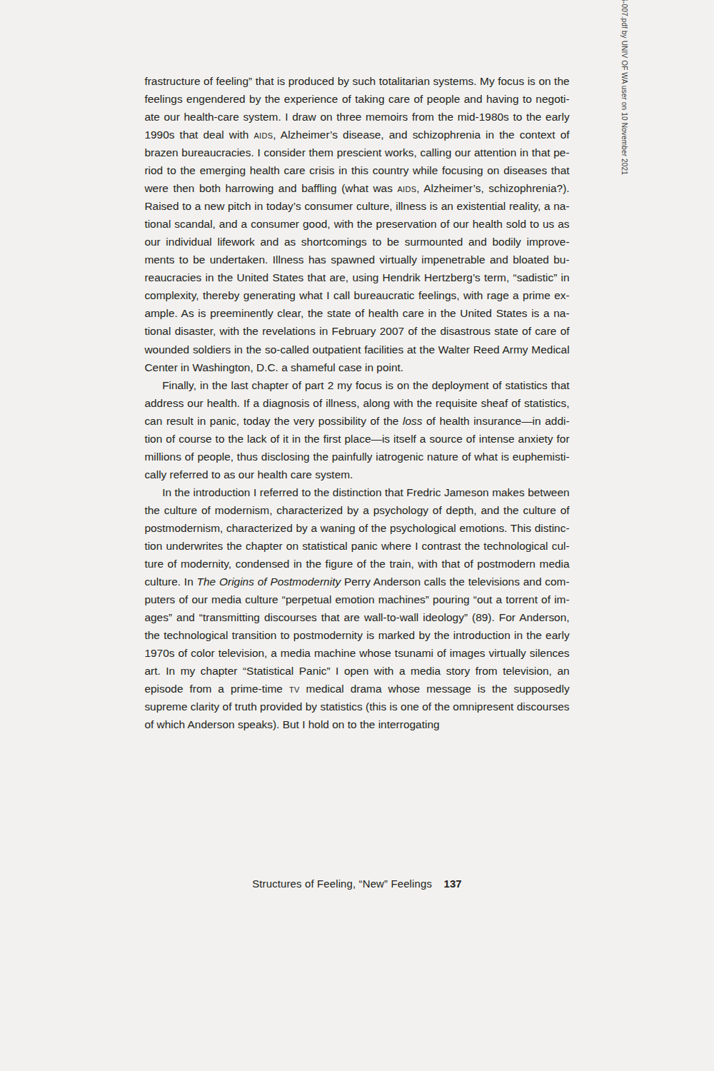Downloaded from http://read.dukeupress.edu/books/book/chapter-pdf/643798/9780822392316-007.pdf by UNIV OF WA user on 10 November 2021
frastructure of feeling” that is produced by such totalitarian systems. My focus is on the feelings engendered by the experience of taking care of people and having to negotiate our health-care system. I draw on three memoirs from the mid-1980s to the early 1990s that deal with aids, Alzheimer’s disease, and schizophrenia in the context of brazen bureaucracies. I consider them prescient works, calling our attention in that period to the emerging health care crisis in this country while focusing on diseases that were then both harrowing and baffling (what was aids, Alzheimer’s, schizophrenia?). Raised to a new pitch in today’s consumer culture, illness is an existential reality, a national scandal, and a consumer good, with the preservation of our health sold to us as our individual lifework and as shortcomings to be surmounted and bodily improvements to be undertaken. Illness has spawned virtually impenetrable and bloated bureaucracies in the United States that are, using Hendrik Hertzberg’s term, “sadistic” in complexity, thereby generating what I call bureaucratic feelings, with rage a prime example. As is preeminently clear, the state of health care in the United States is a national disaster, with the revelations in February 2007 of the disastrous state of care of wounded soldiers in the so-called outpatient facilities at the Walter Reed Army Medical Center in Washington, D.C. a shameful case in point.
Finally, in the last chapter of part 2 my focus is on the deployment of statistics that address our health. If a diagnosis of illness, along with the requisite sheaf of statistics, can result in panic, today the very possibility of the loss of health insurance—in addition of course to the lack of it in the first place—is itself a source of intense anxiety for millions of people, thus disclosing the painfully iatrogenic nature of what is euphemistically referred to as our health care system.
In the introduction I referred to the distinction that Fredric Jameson makes between the culture of modernism, characterized by a psychology of depth, and the culture of postmodernism, characterized by a waning of the psychological emotions. This distinction underwrites the chapter on statistical panic where I contrast the technological culture of modernity, condensed in the figure of the train, with that of postmodern media culture. In The Origins of Postmodernity Perry Anderson calls the televisions and computers of our media culture “perpetual emotion machines” pouring “out a torrent of images” and “transmitting discourses that are wall-to-wall ideology” (89). For Anderson, the technological transition to postmodernity is marked by the introduction in the early 1970s of color television, a media machine whose tsunami of images virtually silences art. In my chapter “Statistical Panic” I open with a media story from television, an episode from a prime-time tv medical drama whose message is the supposedly supreme clarity of truth provided by statistics (this is one of the omnipresent discourses of which Anderson speaks). But I hold on to the interrogating
Structures of Feeling, “New” Feelings137